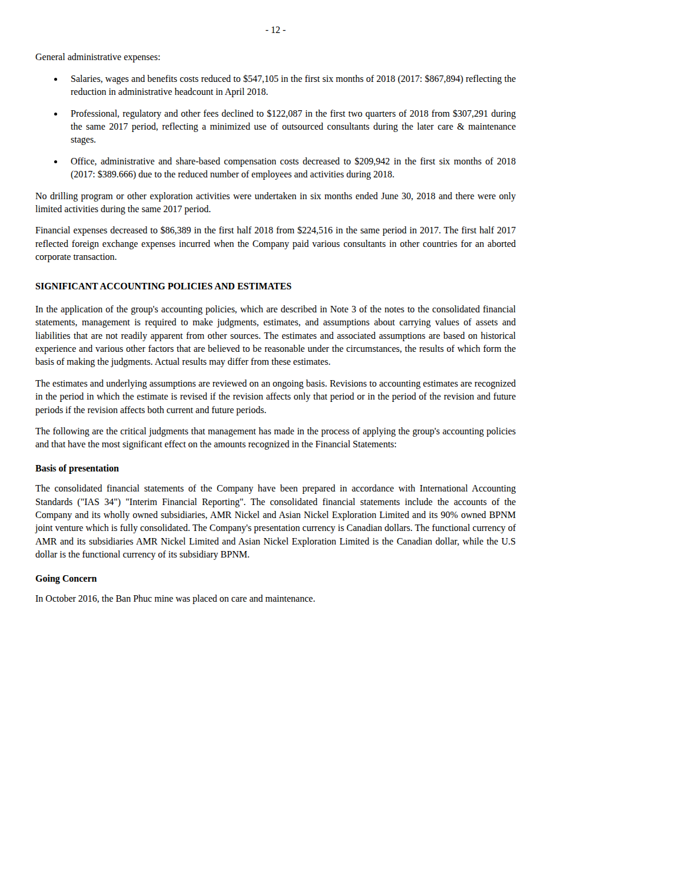- 12 -
General administrative expenses:
Salaries, wages and benefits costs reduced to $547,105 in the first six months of 2018 (2017: $867,894) reflecting the reduction in administrative headcount in April 2018.
Professional, regulatory and other fees declined to $122,087 in the first two quarters of 2018 from $307,291 during the same 2017 period, reflecting a minimized use of outsourced consultants during the later care & maintenance stages.
Office, administrative and share-based compensation costs decreased to $209,942 in the first six months of 2018 (2017: $389.666) due to the reduced number of employees and activities during 2018.
No drilling program or other exploration activities were undertaken in six months ended June 30, 2018 and there were only limited activities during the same 2017 period.
Financial expenses decreased to $86,389 in the first half 2018 from $224,516 in the same period in 2017. The first half 2017 reflected foreign exchange expenses incurred when the Company paid various consultants in other countries for an aborted corporate transaction.
SIGNIFICANT ACCOUNTING POLICIES AND ESTIMATES
In the application of the group's accounting policies, which are described in Note 3 of the notes to the consolidated financial statements, management is required to make judgments, estimates, and assumptions about carrying values of assets and liabilities that are not readily apparent from other sources. The estimates and associated assumptions are based on historical experience and various other factors that are believed to be reasonable under the circumstances, the results of which form the basis of making the judgments. Actual results may differ from these estimates.
The estimates and underlying assumptions are reviewed on an ongoing basis. Revisions to accounting estimates are recognized in the period in which the estimate is revised if the revision affects only that period or in the period of the revision and future periods if the revision affects both current and future periods.
The following are the critical judgments that management has made in the process of applying the group's accounting policies and that have the most significant effect on the amounts recognized in the Financial Statements:
Basis of presentation
The consolidated financial statements of the Company have been prepared in accordance with International Accounting Standards ("IAS 34") "Interim Financial Reporting". The consolidated financial statements include the accounts of the Company and its wholly owned subsidiaries, AMR Nickel and Asian Nickel Exploration Limited and its 90% owned BPNM joint venture which is fully consolidated. The Company's presentation currency is Canadian dollars. The functional currency of AMR and its subsidiaries AMR Nickel Limited and Asian Nickel Exploration Limited is the Canadian dollar, while the U.S dollar is the functional currency of its subsidiary BPNM.
Going Concern
In October 2016, the Ban Phuc mine was placed on care and maintenance.